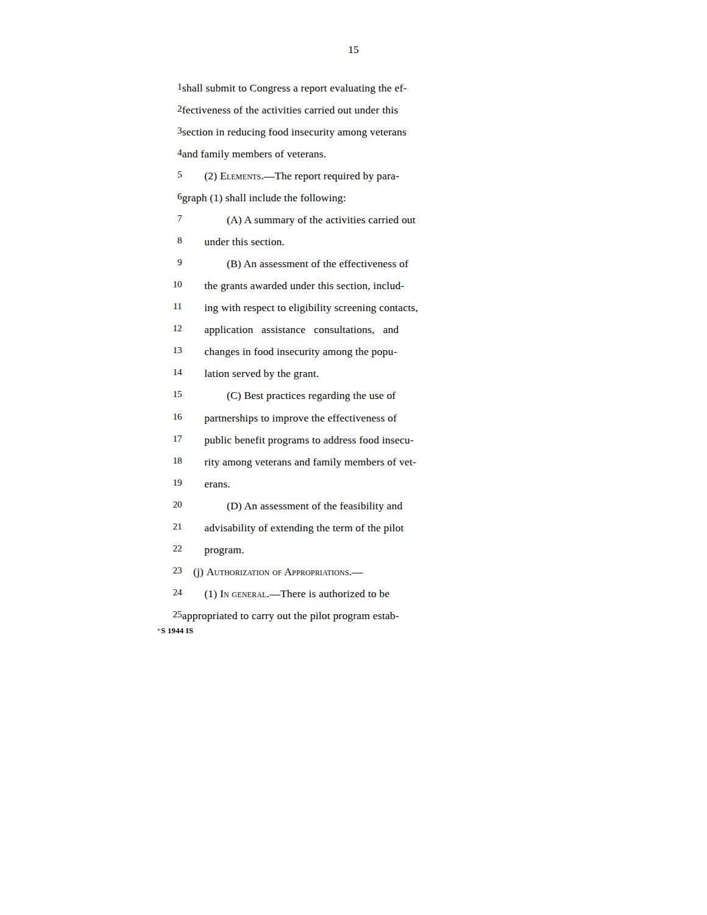15
| 1 | shall submit to Congress a report evaluating the ef- |
| 2 | fectiveness of the activities carried out under this |
| 3 | section in reducing food insecurity among veterans |
| 4 | and family members of veterans. |
| 5 | (2) Elements. —The report required by para- |
| 6 | graph (1) shall include the following: |
| 7 | (A) A summary of the activities carried out |
| 8 | under this section. |
| 9 | (B) An assessment of the effectiveness of |
| 10 | the grants awarded under this section, includ- |
| 11 | ing with respect to eligibility screening contacts, |
| 12 | application assistance consultations, and |
| 13 | changes in food insecurity among the popu- |
| 14 | lation served by the grant. |
| 15 | (C) Best practices regarding the use of |
| 16 | partnerships to improve the effectiveness of |
| 17 | public benefit programs to address food insecu- |
| 18 | rity among veterans and family members of vet- |
| 19 | erans. |
| 20 | (D) An assessment of the feasibility and |
| 21 | advisability of extending the term of the pilot |
| 22 | program. |
| 23 | (j) Authorization of Appropriations. — |
| 24 | (1) In general. —There is authorized to be |
| 25 | appropriated to carry out the pilot program estab- |
•S 1944 IS